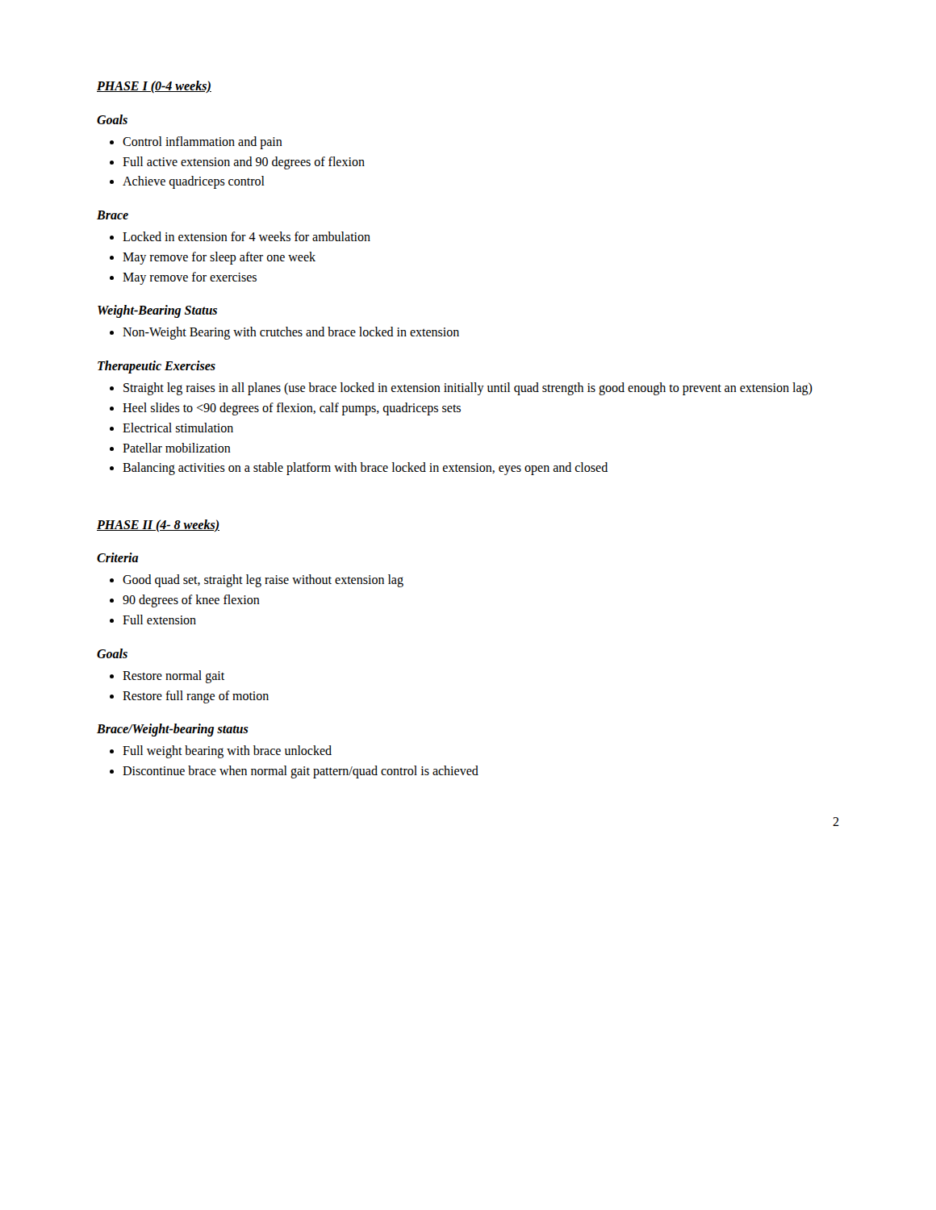PHASE I (0-4 weeks)
Goals
Control inflammation and pain
Full active extension and 90 degrees of flexion
Achieve quadriceps control
Brace
Locked in extension for 4 weeks for ambulation
May remove for sleep after one week
May remove for exercises
Weight-Bearing Status
Non-Weight Bearing with crutches and brace locked in extension
Therapeutic Exercises
Straight leg raises in all planes (use brace locked in extension initially until quad strength is good enough to prevent an extension lag)
Heel slides to <90 degrees of flexion, calf pumps, quadriceps sets
Electrical stimulation
Patellar mobilization
Balancing activities on a stable platform with brace locked in extension, eyes open and closed
PHASE II (4- 8 weeks)
Criteria
Good quad set, straight leg raise without extension lag
90 degrees of knee flexion
Full extension
Goals
Restore normal gait
Restore full range of motion
Brace/Weight-bearing status
Full weight bearing with brace unlocked
Discontinue brace when normal gait pattern/quad control is achieved
2